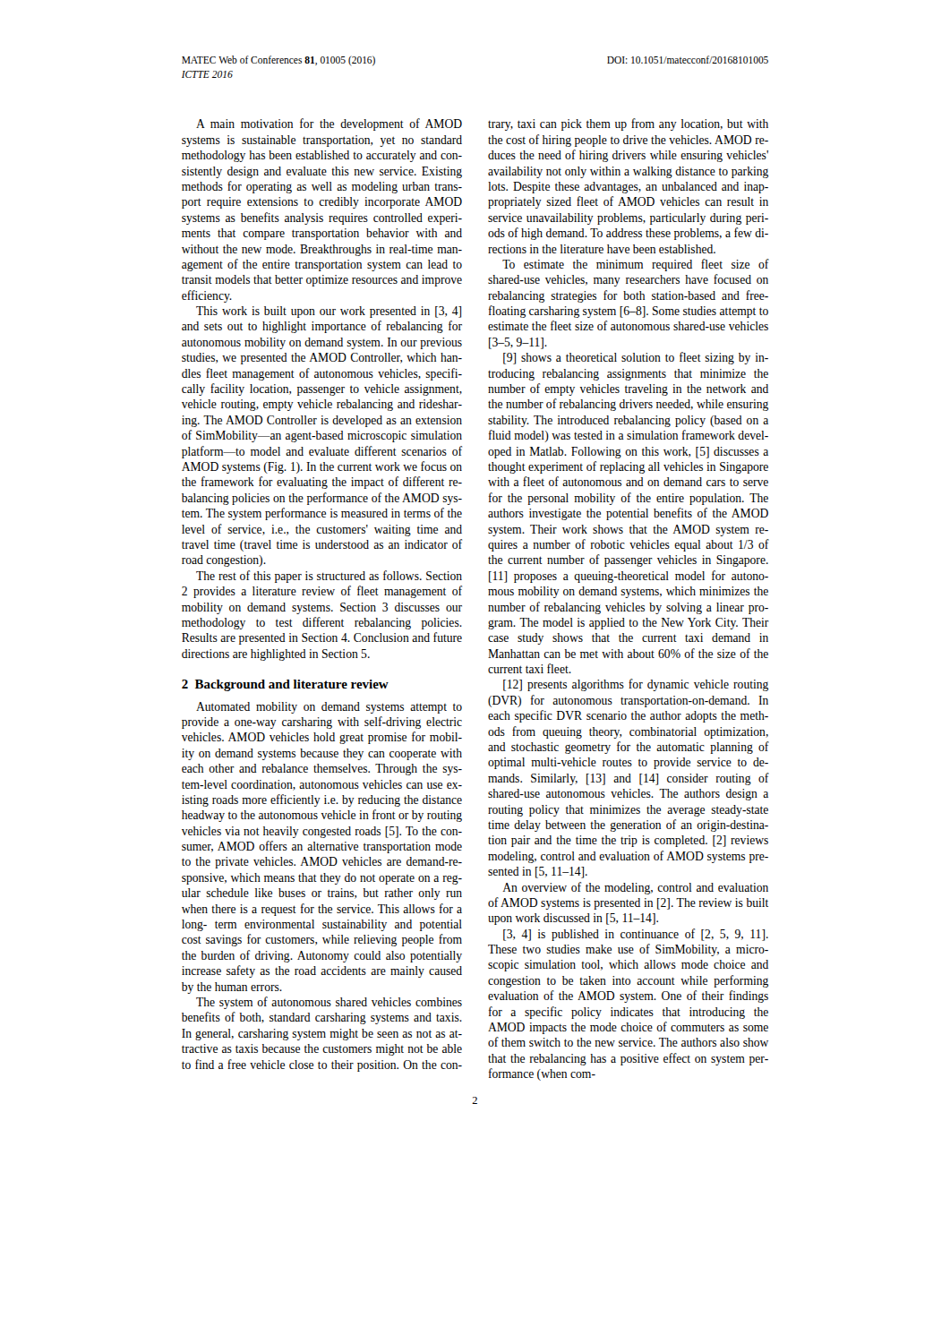MATEC Web of Conferences 81, 01005 (2016) DOI: 10.1051/matecconf/20168101005
ICTTE 2016
A main motivation for the development of AMOD systems is sustainable transportation, yet no standard methodology has been established to accurately and consistently design and evaluate this new service. Existing methods for operating as well as modeling urban transport require extensions to credibly incorporate AMOD systems as benefits analysis requires controlled experiments that compare transportation behavior with and without the new mode. Breakthroughs in real-time management of the entire transportation system can lead to transit models that better optimize resources and improve efficiency.
This work is built upon our work presented in [3, 4] and sets out to highlight importance of rebalancing for autonomous mobility on demand system. In our previous studies, we presented the AMOD Controller, which handles fleet management of autonomous vehicles, specifically facility location, passenger to vehicle assignment, vehicle routing, empty vehicle rebalancing and ridesharing. The AMOD Controller is developed as an extension of SimMobility—an agent-based microscopic simulation platform—to model and evaluate different scenarios of AMOD systems (Fig. 1). In the current work we focus on the framework for evaluating the impact of different rebalancing policies on the performance of the AMOD system. The system performance is measured in terms of the level of service, i.e., the customers' waiting time and travel time (travel time is understood as an indicator of road congestion).
The rest of this paper is structured as follows. Section 2 provides a literature review of fleet management of mobility on demand systems. Section 3 discusses our methodology to test different rebalancing policies. Results are presented in Section 4. Conclusion and future directions are highlighted in Section 5.
2 Background and literature review
Automated mobility on demand systems attempt to provide a one-way carsharing with self-driving electric vehicles. AMOD vehicles hold great promise for mobility on demand systems because they can cooperate with each other and rebalance themselves. Through the system-level coordination, autonomous vehicles can use existing roads more efficiently i.e. by reducing the distance headway to the autonomous vehicle in front or by routing vehicles via not heavily congested roads [5]. To the consumer, AMOD offers an alternative transportation mode to the private vehicles. AMOD vehicles are demand-responsive, which means that they do not operate on a regular schedule like buses or trains, but rather only run when there is a request for the service. This allows for a long- term environmental sustainability and potential cost savings for customers, while relieving people from the burden of driving. Autonomy could also potentially increase safety as the road accidents are mainly caused by the human errors.
The system of autonomous shared vehicles combines benefits of both, standard carsharing systems and taxis. In general, carsharing system might be seen as not as attractive as taxis because the customers might not be able to find a free vehicle close to their position. On the contrary, taxi can pick them up from any location, but with the cost of hiring people to drive the vehicles. AMOD reduces the need of hiring drivers while ensuring vehicles' availability not only within a walking distance to parking lots. Despite these advantages, an unbalanced and inappropriately sized fleet of AMOD vehicles can result in service unavailability problems, particularly during periods of high demand. To address these problems, a few directions in the literature have been established.
To estimate the minimum required fleet size of shared-use vehicles, many researchers have focused on rebalancing strategies for both station-based and free-floating carsharing system [6–8]. Some studies attempt to estimate the fleet size of autonomous shared-use vehicles [3–5, 9–11].
[9] shows a theoretical solution to fleet sizing by introducing rebalancing assignments that minimize the number of empty vehicles traveling in the network and the number of rebalancing drivers needed, while ensuring stability. The introduced rebalancing policy (based on a fluid model) was tested in a simulation framework developed in Matlab. Following on this work, [5] discusses a thought experiment of replacing all vehicles in Singapore with a fleet of autonomous and on demand cars to serve for the personal mobility of the entire population. The authors investigate the potential benefits of the AMOD system. Their work shows that the AMOD system requires a number of robotic vehicles equal about 1/3 of the current number of passenger vehicles in Singapore. [11] proposes a queuing-theoretical model for autonomous mobility on demand systems, which minimizes the number of rebalancing vehicles by solving a linear program. The model is applied to the New York City. Their case study shows that the current taxi demand in Manhattan can be met with about 60% of the size of the current taxi fleet.
[12] presents algorithms for dynamic vehicle routing (DVR) for autonomous transportation-on-demand. In each specific DVR scenario the author adopts the methods from queuing theory, combinatorial optimization, and stochastic geometry for the automatic planning of optimal multi-vehicle routes to provide service to demands. Similarly, [13] and [14] consider routing of shared-use autonomous vehicles. The authors design a routing policy that minimizes the average steady-state time delay between the generation of an origin-destination pair and the time the trip is completed. [2] reviews modeling, control and evaluation of AMOD systems presented in [5, 11–14].
An overview of the modeling, control and evaluation of AMOD systems is presented in [2]. The review is built upon work discussed in [5, 11–14].
[3, 4] is published in continuance of [2, 5, 9, 11]. These two studies make use of SimMobility, a microscopic simulation tool, which allows mode choice and congestion to be taken into account while performing evaluation of the AMOD system. One of their findings for a specific policy indicates that introducing the AMOD impacts the mode choice of commuters as some of them switch to the new service. The authors also show that the rebalancing has a positive effect on system performance (when com-
2